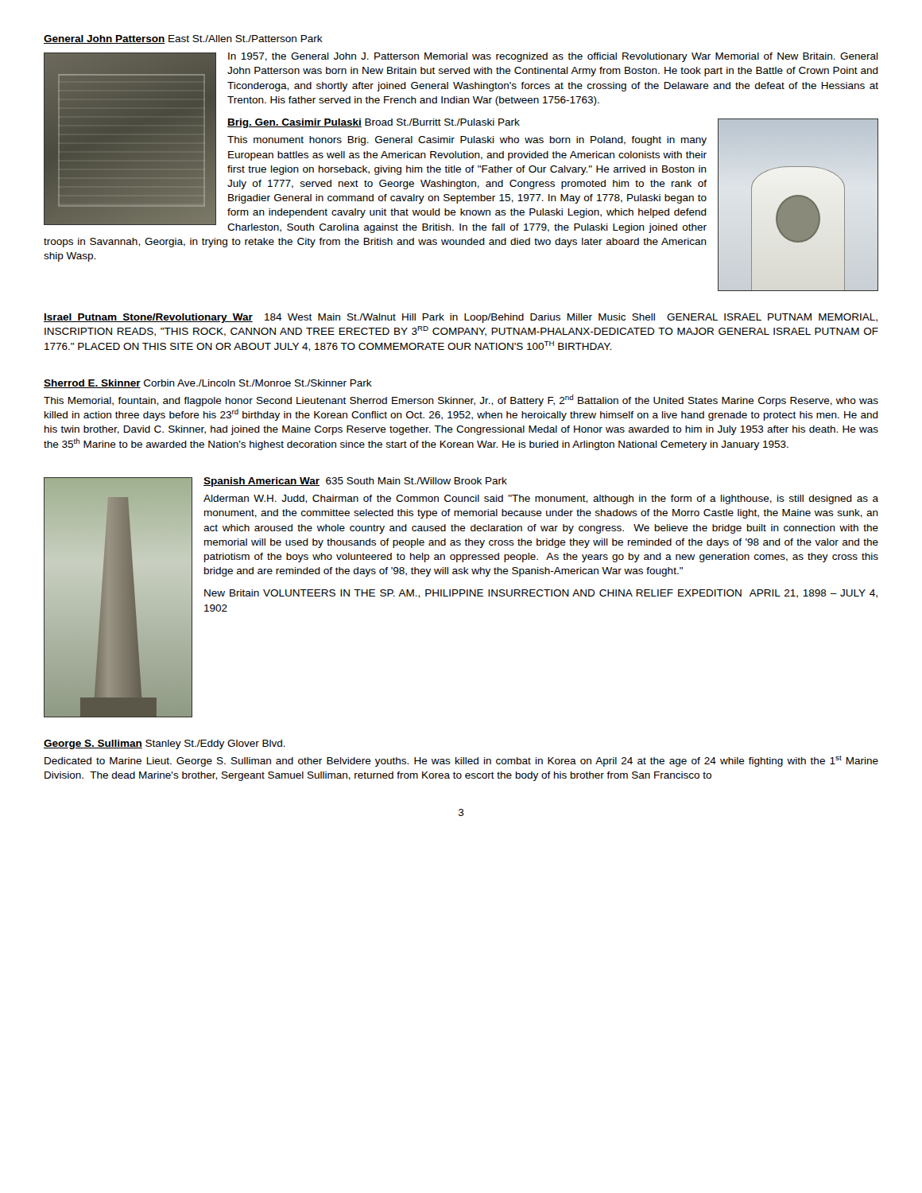General John Patterson East St./Allen St./Patterson Park
In 1957, the General John J. Patterson Memorial was recognized as the official Revolutionary War Memorial of New Britain. General John Patterson was born in New Britain but served with the Continental Army from Boston. He took part in the Battle of Crown Point and Ticonderoga, and shortly after joined General Washington's forces at the crossing of the Delaware and the defeat of the Hessians at Trenton. His father served in the French and Indian War (between 1756-1763).
Brig. Gen. Casimir Pulaski Broad St./Burritt St./Pulaski Park
This monument honors Brig. General Casimir Pulaski who was born in Poland, fought in many European battles as well as the American Revolution, and provided the American colonists with their first true legion on horseback, giving him the title of "Father of Our Calvary." He arrived in Boston in July of 1777, served next to George Washington, and Congress promoted him to the rank of Brigadier General in command of cavalry on September 15, 1977. In May of 1778, Pulaski began to form an independent cavalry unit that would be known as the Pulaski Legion, which helped defend Charleston, South Carolina against the British. In the fall of 1779, the Pulaski Legion joined other troops in Savannah, Georgia, in trying to retake the City from the British and was wounded and died two days later aboard the American ship Wasp.
Israel Putnam Stone/Revolutionary War 184 West Main St./Walnut Hill Park in Loop/Behind Darius Miller Music Shell GENERAL ISRAEL PUTNAM MEMORIAL, INSCRIPTION READS, "THIS ROCK, CANNON AND TREE ERECTED BY 3RD COMPANY, PUTNAM-PHALANX-DEDICATED TO MAJOR GENERAL ISRAEL PUTNAM OF 1776." PLACED ON THIS SITE ON OR ABOUT JULY 4, 1876 TO COMMEMORATE OUR NATION'S 100TH BIRTHDAY.
Sherrod E. Skinner Corbin Ave./Lincoln St./Monroe St./Skinner Park
This Memorial, fountain, and flagpole honor Second Lieutenant Sherrod Emerson Skinner, Jr., of Battery F, 2nd Battalion of the United States Marine Corps Reserve, who was killed in action three days before his 23rd birthday in the Korean Conflict on Oct. 26, 1952, when he heroically threw himself on a live hand grenade to protect his men. He and his twin brother, David C. Skinner, had joined the Maine Corps Reserve together. The Congressional Medal of Honor was awarded to him in July 1953 after his death. He was the 35th Marine to be awarded the Nation's highest decoration since the start of the Korean War. He is buried in Arlington National Cemetery in January 1953.
Spanish American War 635 South Main St./Willow Brook Park
Alderman W.H. Judd, Chairman of the Common Council said "The monument, although in the form of a lighthouse, is still designed as a monument, and the committee selected this type of memorial because under the shadows of the Morro Castle light, the Maine was sunk, an act which aroused the whole country and caused the declaration of war by congress. We believe the bridge built in connection with the memorial will be used by thousands of people and as they cross the bridge they will be reminded of the days of '98 and of the valor and the patriotism of the boys who volunteered to help an oppressed people. As the years go by and a new generation comes, as they cross this bridge and are reminded of the days of '98, they will ask why the Spanish-American War was fought."
New Britain VOLUNTEERS IN THE SP. AM., PHILIPPINE INSURRECTION AND CHINA RELIEF EXPEDITION APRIL 21, 1898 – JULY 4, 1902
George S. Sulliman Stanley St./Eddy Glover Blvd.
Dedicated to Marine Lieut. George S. Sulliman and other Belvidere youths. He was killed in combat in Korea on April 24 at the age of 24 while fighting with the 1st Marine Division. The dead Marine's brother, Sergeant Samuel Sulliman, returned from Korea to escort the body of his brother from San Francisco to
3